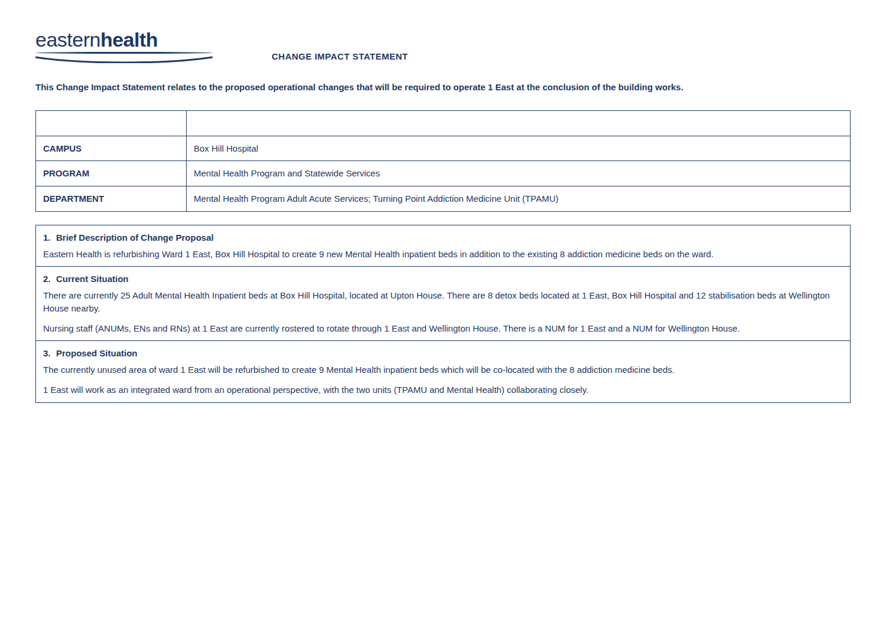eastern health
CHANGE IMPACT STATEMENT
This Change Impact Statement relates to the proposed operational changes that will be required to operate 1 East at the conclusion of the building works.
| CAMPUS | Box Hill Hospital |
| PROGRAM | Mental Health Program and Statewide Services |
| DEPARTMENT | Mental Health Program Adult Acute Services; Turning Point Addiction Medicine Unit (TPAMU) |
| 1. Brief Description of Change Proposal Eastern Health is refurbishing Ward 1 East, Box Hill Hospital to create 9 new Mental Health inpatient beds in addition to the existing 8 addiction medicine beds on the ward. |
| 2. Current Situation There are currently 25 Adult Mental Health Inpatient beds at Box Hill Hospital, located at Upton House. There are 8 detox beds located at 1 East, Box Hill Hospital and 12 stabilisation beds at Wellington House nearby. Nursing staff (ANUMs, ENs and RNs) at 1 East are currently rostered to rotate through 1 East and Wellington House. There is a NUM for 1 East and a NUM for Wellington House. |
| 3. Proposed Situation The currently unused area of ward 1 East will be refurbished to create 9 Mental Health inpatient beds which will be co-located with the 8 addiction medicine beds. 1 East will work as an integrated ward from an operational perspective, with the two units (TPAMU and Mental Health) collaborating closely. |